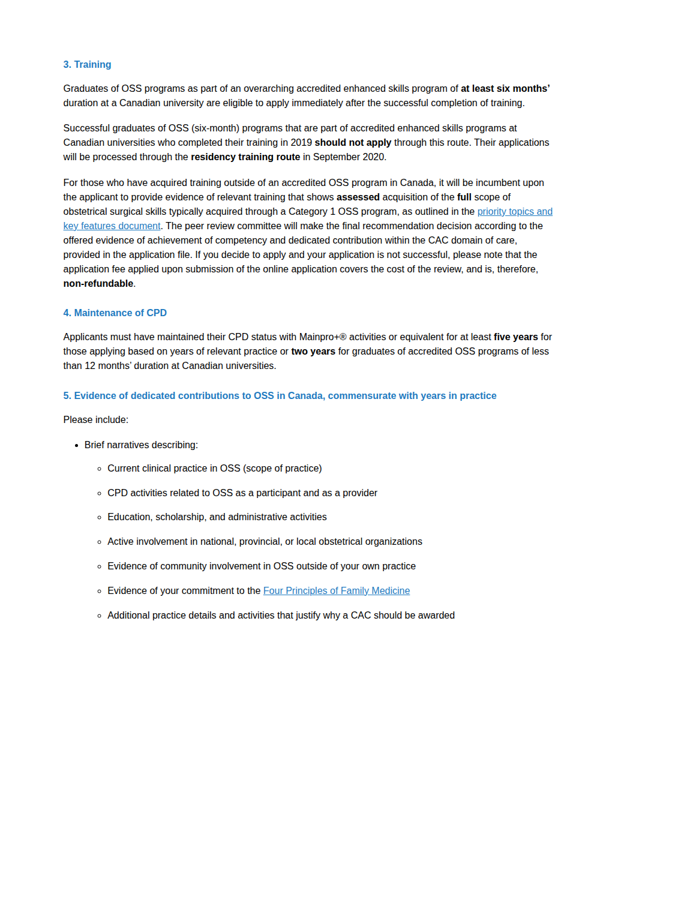3. Training
Graduates of OSS programs as part of an overarching accredited enhanced skills program of at least six months’ duration at a Canadian university are eligible to apply immediately after the successful completion of training.
Successful graduates of OSS (six-month) programs that are part of accredited enhanced skills programs at Canadian universities who completed their training in 2019 should not apply through this route. Their applications will be processed through the residency training route in September 2020.
For those who have acquired training outside of an accredited OSS program in Canada, it will be incumbent upon the applicant to provide evidence of relevant training that shows assessed acquisition of the full scope of obstetrical surgical skills typically acquired through a Category 1 OSS program, as outlined in the priority topics and key features document. The peer review committee will make the final recommendation decision according to the offered evidence of achievement of competency and dedicated contribution within the CAC domain of care, provided in the application file. If you decide to apply and your application is not successful, please note that the application fee applied upon submission of the online application covers the cost of the review, and is, therefore, non-refundable.
4. Maintenance of CPD
Applicants must have maintained their CPD status with Mainpro+® activities or equivalent for at least five years for those applying based on years of relevant practice or two years for graduates of accredited OSS programs of less than 12 months’ duration at Canadian universities.
5. Evidence of dedicated contributions to OSS in Canada, commensurate with years in practice
Please include:
Brief narratives describing:
Current clinical practice in OSS (scope of practice)
CPD activities related to OSS as a participant and as a provider
Education, scholarship, and administrative activities
Active involvement in national, provincial, or local obstetrical organizations
Evidence of community involvement in OSS outside of your own practice
Evidence of your commitment to the Four Principles of Family Medicine
Additional practice details and activities that justify why a CAC should be awarded